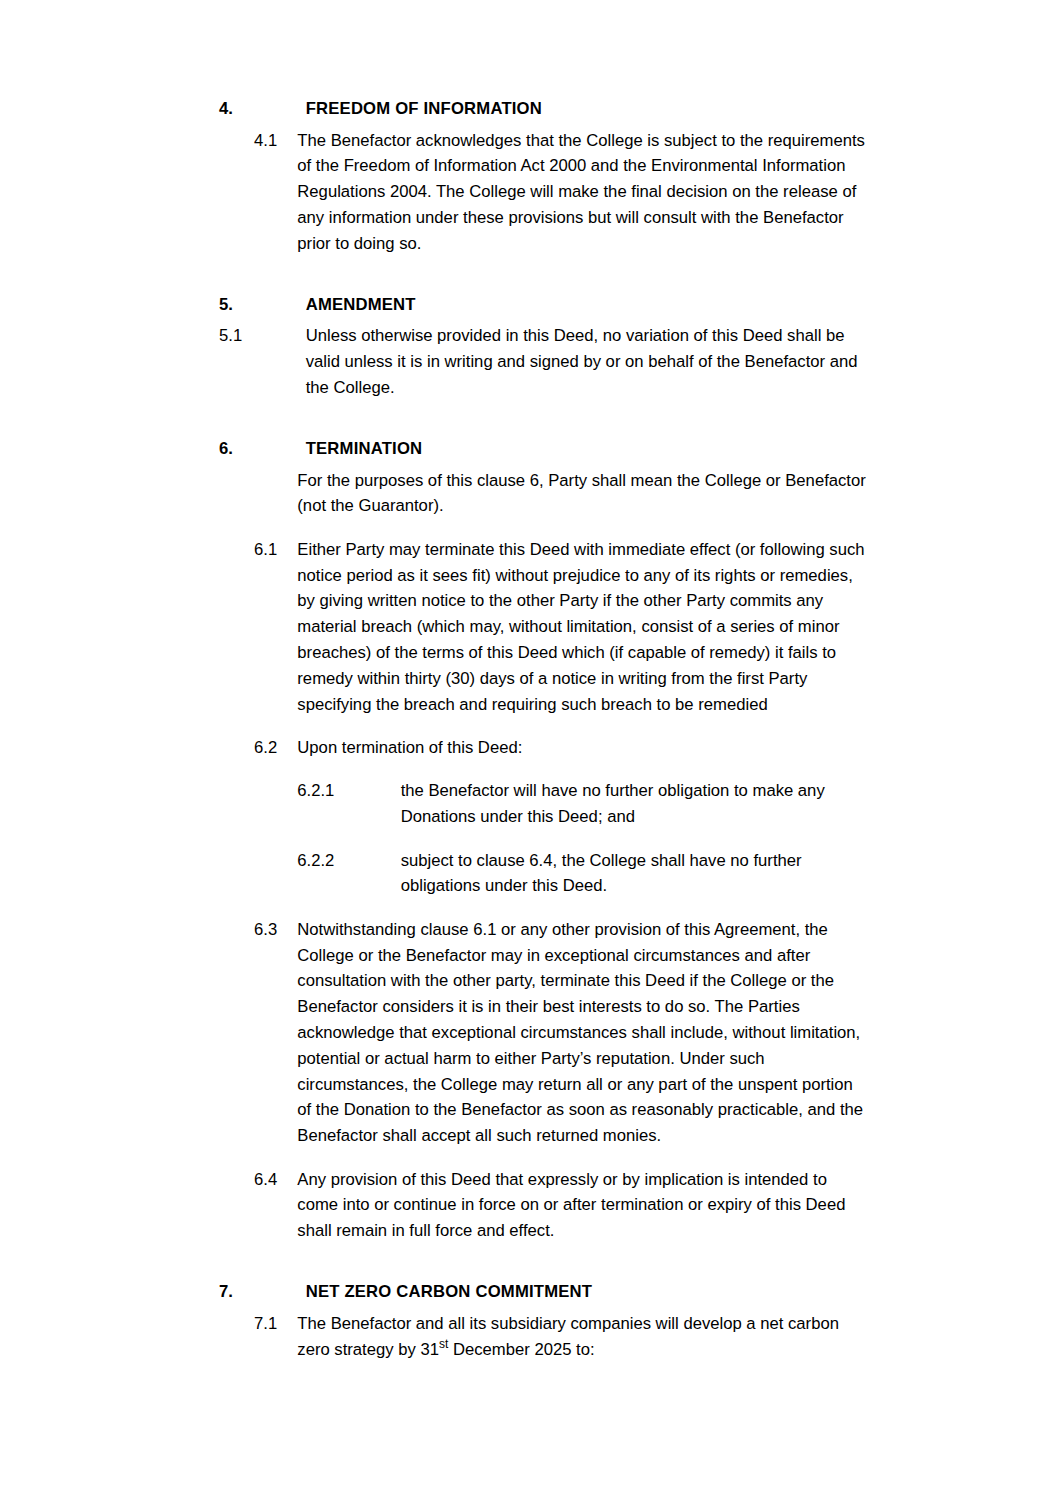4.
Freedom of Information
4.1 The Benefactor acknowledges that the College is subject to the requirements of the Freedom of Information Act 2000 and the Environmental Information Regulations 2004. The College will make the final decision on the release of any information under these provisions but will consult with the Benefactor prior to doing so.
5.
Amendment
5.1 Unless otherwise provided in this Deed, no variation of this Deed shall be valid unless it is in writing and signed by or on behalf of the Benefactor and the College.
6.
Termination
For the purposes of this clause 6, Party shall mean the College or Benefactor (not the Guarantor).
6.1 Either Party may terminate this Deed with immediate effect (or following such notice period as it sees fit) without prejudice to any of its rights or remedies, by giving written notice to the other Party if the other Party commits any material breach (which may, without limitation, consist of a series of minor breaches) of the terms of this Deed which (if capable of remedy) it fails to remedy within thirty (30) days of a notice in writing from the first Party specifying the breach and requiring such breach to be remedied
6.2 Upon termination of this Deed:
6.2.1 the Benefactor will have no further obligation to make any Donations under this Deed; and
6.2.2 subject to clause 6.4, the College shall have no further obligations under this Deed.
6.3 Notwithstanding clause 6.1 or any other provision of this Agreement, the College or the Benefactor may in exceptional circumstances and after consultation with the other party, terminate this Deed if the College or the Benefactor considers it is in their best interests to do so. The Parties acknowledge that exceptional circumstances shall include, without limitation, potential or actual harm to either Party’s reputation. Under such circumstances, the College may return all or any part of the unspent portion of the Donation to the Benefactor as soon as reasonably practicable, and the Benefactor shall accept all such returned monies.
6.4 Any provision of this Deed that expressly or by implication is intended to come into or continue in force on or after termination or expiry of this Deed shall remain in full force and effect.
7.
Net Zero Carbon Commitment
7.1 The Benefactor and all its subsidiary companies will develop a net carbon zero strategy by 31st December 2025 to: